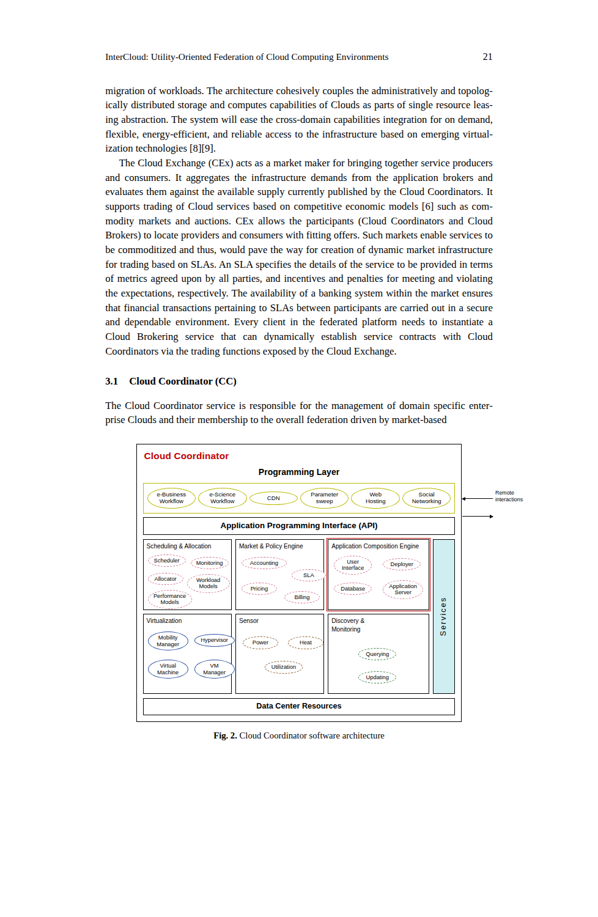InterCloud: Utility-Oriented Federation of Cloud Computing Environments 21
migration of workloads. The architecture cohesively couples the administratively and topologically distributed storage and computes capabilities of Clouds as parts of single resource leasing abstraction. The system will ease the cross-domain capabilities integration for on demand, flexible, energy-efficient, and reliable access to the infrastructure based on emerging virtualization technologies [8][9].
The Cloud Exchange (CEx) acts as a market maker for bringing together service producers and consumers. It aggregates the infrastructure demands from the application brokers and evaluates them against the available supply currently published by the Cloud Coordinators. It supports trading of Cloud services based on competitive economic models [6] such as commodity markets and auctions. CEx allows the participants (Cloud Coordinators and Cloud Brokers) to locate providers and consumers with fitting offers. Such markets enable services to be commoditized and thus, would pave the way for creation of dynamic market infrastructure for trading based on SLAs. An SLA specifies the details of the service to be provided in terms of metrics agreed upon by all parties, and incentives and penalties for meeting and violating the expectations, respectively. The availability of a banking system within the market ensures that financial transactions pertaining to SLAs between participants are carried out in a secure and dependable environment. Every client in the federated platform needs to instantiate a Cloud Brokering service that can dynamically establish service contracts with Cloud Coordinators via the trading functions exposed by the Cloud Exchange.
3.1 Cloud Coordinator (CC)
The Cloud Coordinator service is responsible for the management of domain specific enterprise Clouds and their membership to the overall federation driven by market-based
Cloud Coordinator
Programming Layer
e-Business
Workflow
e-Science
Workflow
CDN
Parameter
sweep
Web
Hosting
Social
Networking
Application Programming Interface (API)
Scheduling & Allocation
Scheduler
Monitoring
Allocator
Workload
Models
Performance
Models
Market & Policy Engine
Accounting
SLA
Pricing
Billing
Application Composition Engine
User
Interface
Deployer
Database
Application
Server
Virtualization
Mobility
Manager
Hypervisor
Virtual
Machine
VM
Manager
Sensor
Power
Heat
Utilization
Discovery &
Monitoring
Querying
Updating
Services
Data Center Resources
Remote
interactions
Fig. 2. Cloud Coordinator software architecture